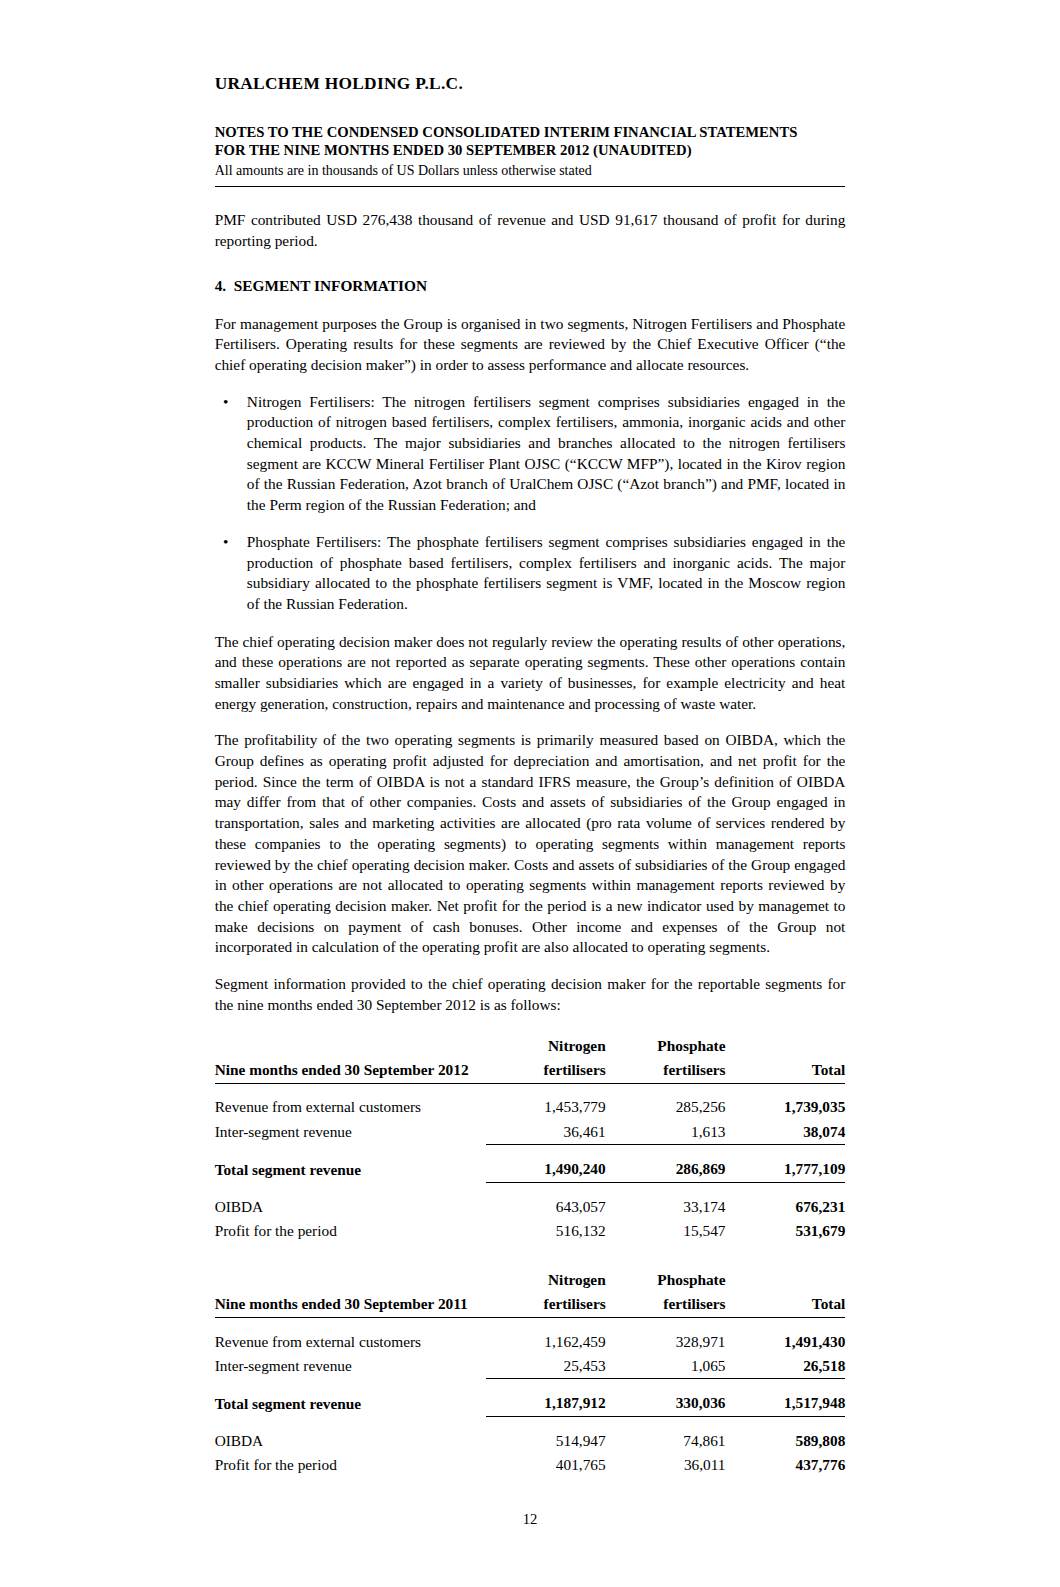URALCHEM HOLDING P.L.C.
NOTES TO THE CONDENSED CONSOLIDATED INTERIM FINANCIAL STATEMENTS
FOR THE NINE MONTHS ENDED 30 SEPTEMBER 2012 (UNAUDITED)
All amounts are in thousands of US Dollars unless otherwise stated
PMF contributed USD 276,438 thousand of revenue and USD 91,617 thousand of profit for during reporting period.
4. SEGMENT INFORMATION
For management purposes the Group is organised in two segments, Nitrogen Fertilisers and Phosphate Fertilisers. Operating results for these segments are reviewed by the Chief Executive Officer (“the chief operating decision maker”) in order to assess performance and allocate resources.
Nitrogen Fertilisers: The nitrogen fertilisers segment comprises subsidiaries engaged in the production of nitrogen based fertilisers, complex fertilisers, ammonia, inorganic acids and other chemical products. The major subsidiaries and branches allocated to the nitrogen fertilisers segment are KCCW Mineral Fertiliser Plant OJSC (“KCCW MFP”), located in the Kirov region of the Russian Federation, Azot branch of UralChem OJSC (“Azot branch”) and PMF, located in the Perm region of the Russian Federation; and
Phosphate Fertilisers: The phosphate fertilisers segment comprises subsidiaries engaged in the production of phosphate based fertilisers, complex fertilisers and inorganic acids. The major subsidiary allocated to the phosphate fertilisers segment is VMF, located in the Moscow region of the Russian Federation.
The chief operating decision maker does not regularly review the operating results of other operations, and these operations are not reported as separate operating segments. These other operations contain smaller subsidiaries which are engaged in a variety of businesses, for example electricity and heat energy generation, construction, repairs and maintenance and processing of waste water.
The profitability of the two operating segments is primarily measured based on OIBDA, which the Group defines as operating profit adjusted for depreciation and amortisation, and net profit for the period. Since the term of OIBDA is not a standard IFRS measure, the Group’s definition of OIBDA may differ from that of other companies. Costs and assets of subsidiaries of the Group engaged in transportation, sales and marketing activities are allocated (pro rata volume of services rendered by these companies to the operating segments) to operating segments within management reports reviewed by the chief operating decision maker. Costs and assets of subsidiaries of the Group engaged in other operations are not allocated to operating segments within management reports reviewed by the chief operating decision maker. Net profit for the period is a new indicator used by managemet to make decisions on payment of cash bonuses. Other income and expenses of the Group not incorporated in calculation of the operating profit are also allocated to operating segments.
Segment information provided to the chief operating decision maker for the reportable segments for the nine months ended 30 September 2012 is as follows:
| | Nitrogen | Phosphate | |
| --- | --- | --- | --- |
| Nine months ended 30 September 2012 | fertilisers | fertilisers | Total |
| Revenue from external customers | 1,453,779 | 285,256 | 1,739,035 |
| Inter-segment revenue | 36,461 | 1,613 | 38,074 |
| Total segment revenue | 1,490,240 | 286,869 | 1,777,109 |
| OIBDA | 643,057 | 33,174 | 676,231 |
| Profit for the period | 516,132 | 15,547 | 531,679 |
| | Nitrogen | Phosphate | |
| --- | --- | --- | --- |
| Nine months ended 30 September 2011 | fertilisers | fertilisers | Total |
| Revenue from external customers | 1,162,459 | 328,971 | 1,491,430 |
| Inter-segment revenue | 25,453 | 1,065 | 26,518 |
| Total segment revenue | 1,187,912 | 330,036 | 1,517,948 |
| OIBDA | 514,947 | 74,861 | 589,808 |
| Profit for the period | 401,765 | 36,011 | 437,776 |
12